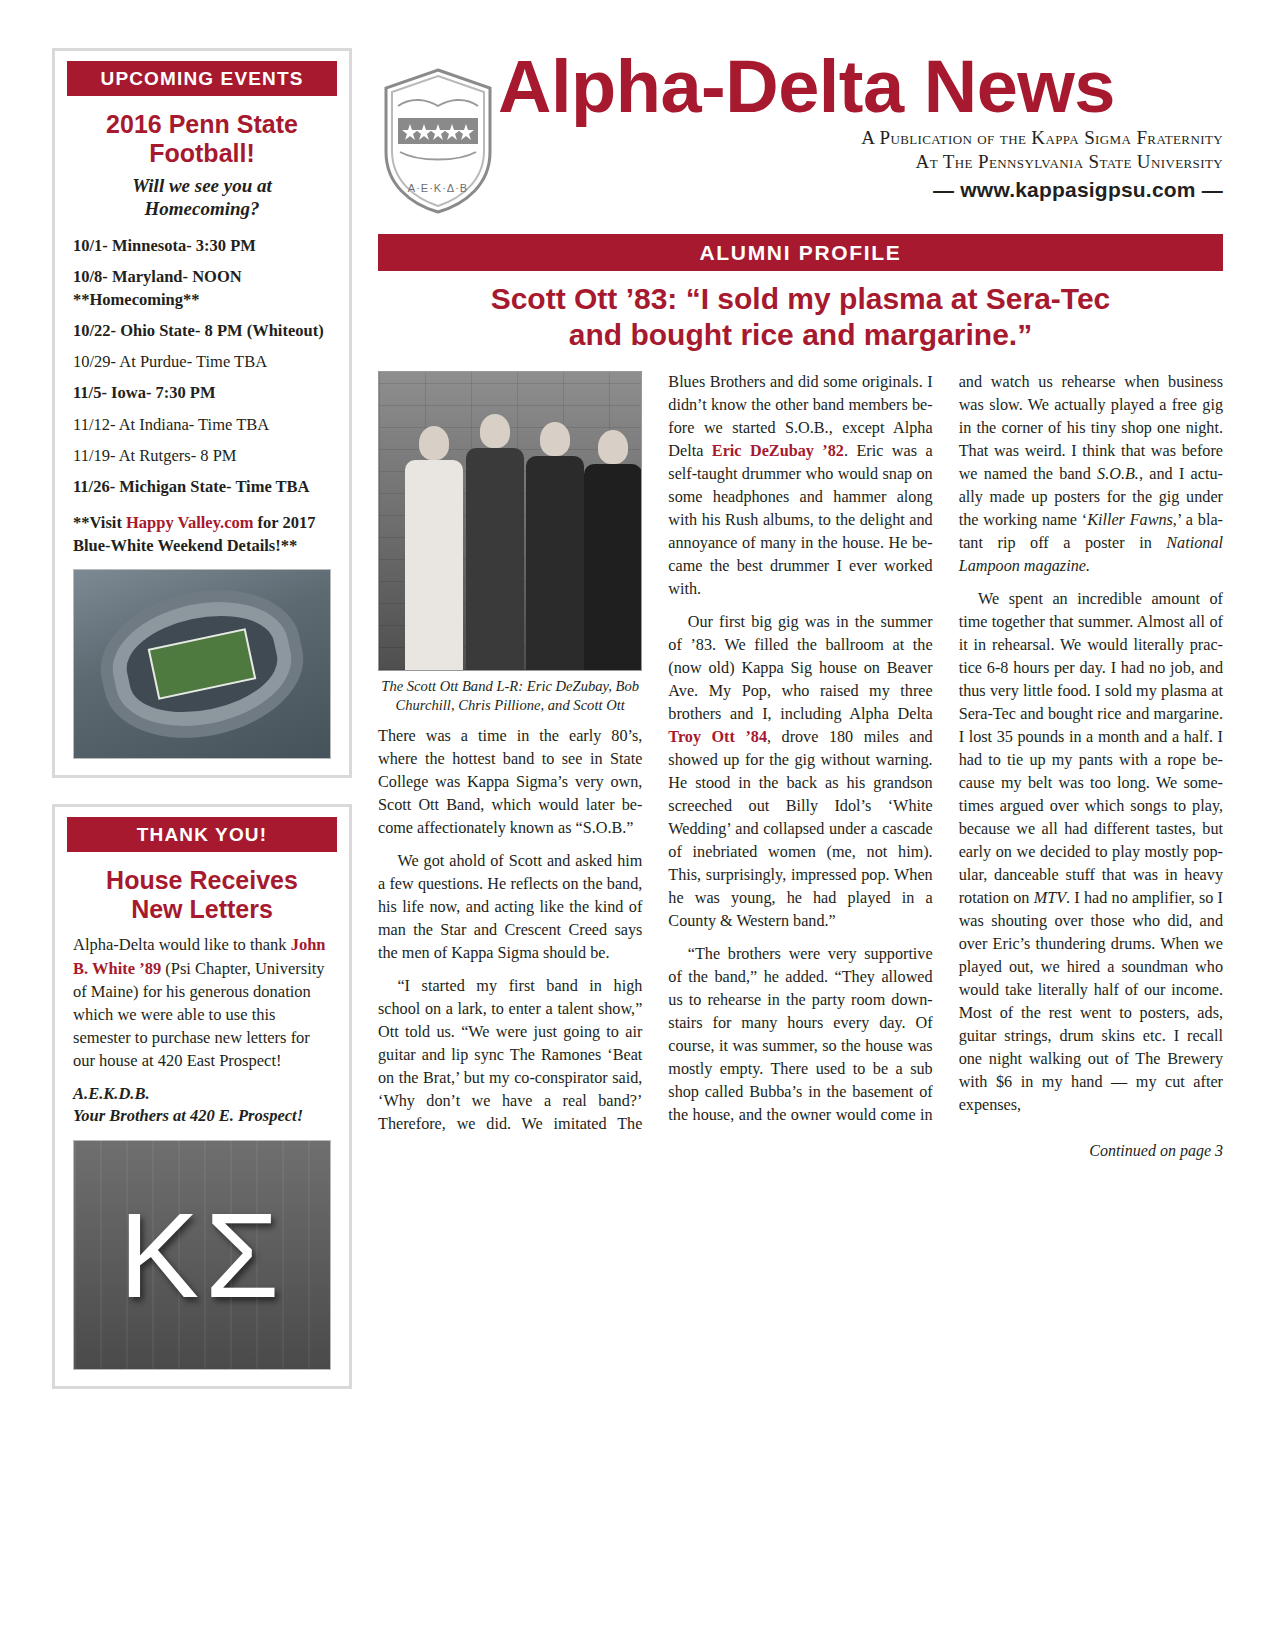Upcoming Events
2016 Penn State Football!
Will we see you at Homecoming?
10/1- Minnesota- 3:30 PM
10/8- Maryland- NOON **Homecoming**
10/22- Ohio State- 8 PM (Whiteout)
10/29- At Purdue- Time TBA
11/5- Iowa- 7:30 PM
11/12- At Indiana- Time TBA
11/19- At Rutgers- 8 PM
11/26- Michigan State- Time TBA
**Visit Happy Valley.com for 2017 Blue-White Weekend Details!**
Thank You!
House Receives
New Letters
Alpha-Delta would like to thank John B. White ’89 (Psi Chapter, University of Maine) for his generous donation which we were able to use this semester to purchase new letters for our house at 420 East Prospect!
A.E.K.D.B.
Your Brothers at 420 E. Prospect!
ΚΣ
A·E·K·Δ·B
Alpha-Delta News
A Publication of the Kappa Sigma Fraternity
At The Pennsylvania State University
— www.kappasigpsu.com —
Alumni Profile
Scott Ott ’83: “I sold my plasma at Sera-Tec
and bought rice and margarine.”
The Scott Ott Band L-R: Eric DeZubay, Bob Churchill, Chris Pillione, and Scott Ott
There was a time in the early 80’s, where the hottest band to see in State College was Kappa Sigma’s very own, Scott Ott Band, which would later become affectionately known as “S.O.B.”
We got ahold of Scott and asked him a few questions. He reflects on the band, his life now, and acting like the kind of man the Star and Crescent Creed says the men of Kappa Sigma should be.
“I started my first band in high school on a lark, to enter a talent show,” Ott told us. “We were just going to air guitar and lip sync The Ramones ‘Beat on the Brat,’ but my co-conspirator said, ‘Why don’t we have a real band?’ Therefore, we did. We imitated The Blues Brothers and did some originals. I didn’t know the other band members before we started S.O.B., except Alpha Delta Eric DeZubay ’82. Eric was a self-taught drummer who would snap on some headphones and hammer along with his Rush albums, to the delight and annoyance of many in the house. He became the best drummer I ever worked with.
Our first big gig was in the summer of ’83. We filled the ballroom at the (now old) Kappa Sig house on Beaver Ave. My Pop, who raised my three brothers and I, including Alpha Delta Troy Ott ’84, drove 180 miles and showed up for the gig without warning. He stood in the back as his grandson screeched out Billy Idol’s ‘White Wedding’ and collapsed under a cascade of inebriated women (me, not him). This, surprisingly, impressed pop. When he was young, he had played in a County & Western band.”
“The brothers were very supportive of the band,” he added. “They allowed us to rehearse in the party room downstairs for many hours every day. Of course, it was summer, so the house was mostly empty. There used to be a sub shop called Bubba’s in the basement of the house, and the owner would come in and watch us rehearse when business was slow. We actually played a free gig in the corner of his tiny shop one night. That was weird. I think that was before we named the band S.O.B., and I actually made up posters for the gig under the working name ‘Killer Fawns,’ a blatant rip off a poster in National Lampoon magazine.
We spent an incredible amount of time together that summer. Almost all of it in rehearsal. We would literally practice 6-8 hours per day. I had no job, and thus very little food. I sold my plasma at Sera-Tec and bought rice and margarine. I lost 35 pounds in a month and a half. I had to tie up my pants with a rope because my belt was too long. We sometimes argued over which songs to play, because we all had different tastes, but early on we decided to play mostly popular, danceable stuff that was in heavy rotation on MTV. I had no amplifier, so I was shouting over those who did, and over Eric’s thundering drums. When we played out, we hired a soundman who would take literally half of our income. Most of the rest went to posters, ads, guitar strings, drum skins etc. I recall one night walking out of The Brewery with $6 in my hand — my cut after expenses,
Continued on page 3